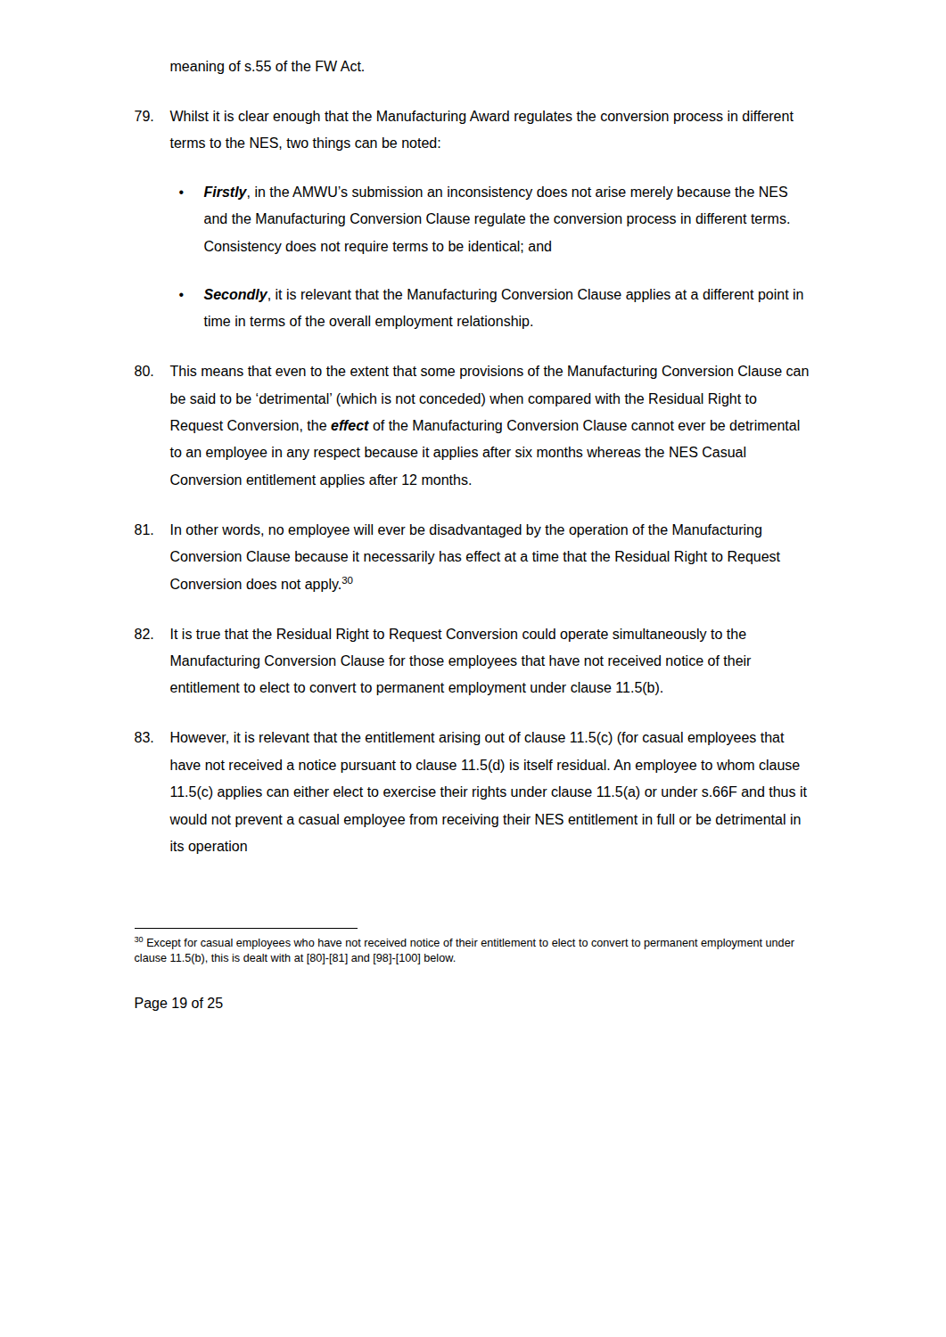meaning of s.55 of the FW Act.
Whilst it is clear enough that the Manufacturing Award regulates the conversion process in different terms to the NES, two things can be noted:
Firstly, in the AMWU’s submission an inconsistency does not arise merely because the NES and the Manufacturing Conversion Clause regulate the conversion process in different terms. Consistency does not require terms to be identical; and
Secondly, it is relevant that the Manufacturing Conversion Clause applies at a different point in time in terms of the overall employment relationship.
This means that even to the extent that some provisions of the Manufacturing Conversion Clause can be said to be ‘detrimental’ (which is not conceded) when compared with the Residual Right to Request Conversion, the effect of the Manufacturing Conversion Clause cannot ever be detrimental to an employee in any respect because it applies after six months whereas the NES Casual Conversion entitlement applies after 12 months.
In other words, no employee will ever be disadvantaged by the operation of the Manufacturing Conversion Clause because it necessarily has effect at a time that the Residual Right to Request Conversion does not apply.30
It is true that the Residual Right to Request Conversion could operate simultaneously to the Manufacturing Conversion Clause for those employees that have not received notice of their entitlement to elect to convert to permanent employment under clause 11.5(b).
However, it is relevant that the entitlement arising out of clause 11.5(c) (for casual employees that have not received a notice pursuant to clause 11.5(d) is itself residual. An employee to whom clause 11.5(c) applies can either elect to exercise their rights under clause 11.5(a) or under s.66F and thus it would not prevent a casual employee from receiving their NES entitlement in full or be detrimental in its operation
30 Except for casual employees who have not received notice of their entitlement to elect to convert to permanent employment under clause 11.5(b), this is dealt with at [80]-[81] and [98]-[100] below.
Page 19 of 25